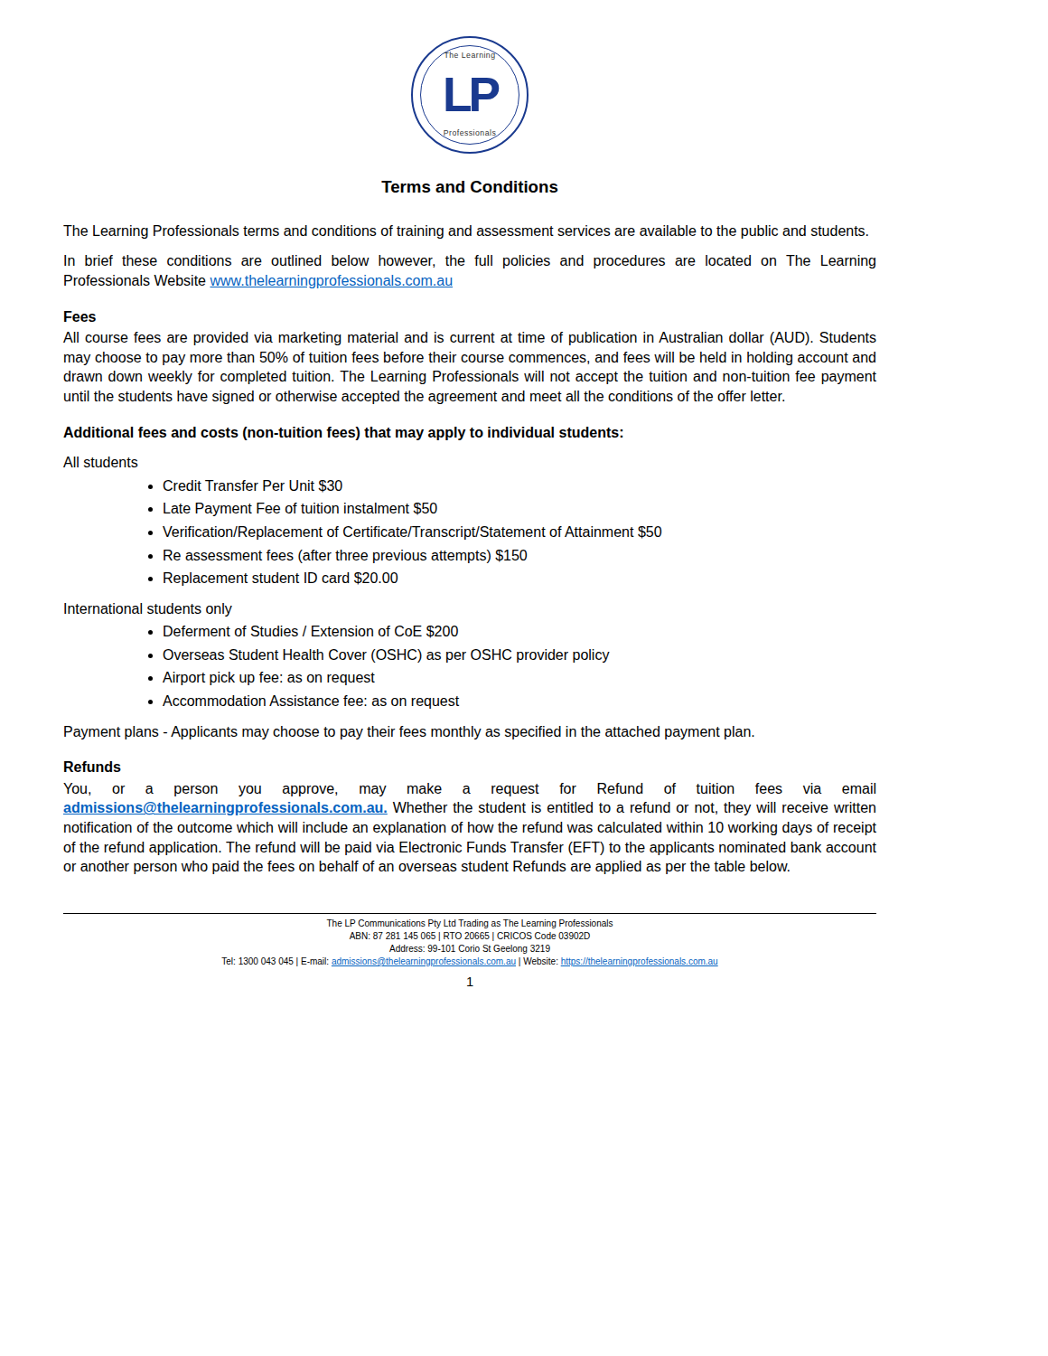The Learning
LP
Professionals
Terms and Conditions
The Learning Professionals terms and conditions of training and assessment services are available to the public and students.
In brief these conditions are outlined below however, the full policies and procedures are located on The Learning Professionals Website www.thelearningprofessionals.com.au
Fees
All course fees are provided via marketing material and is current at time of publication in Australian dollar (AUD). Students may choose to pay more than 50% of tuition fees before their course commences, and fees will be held in holding account and drawn down weekly for completed tuition. The Learning Professionals will not accept the tuition and non-tuition fee payment until the students have signed or otherwise accepted the agreement and meet all the conditions of the offer letter.
Additional fees and costs (non-tuition fees) that may apply to individual students:
All students
Credit Transfer Per Unit $30
Late Payment Fee of tuition instalment $50
Verification/Replacement of Certificate/Transcript/Statement of Attainment $50
Re assessment fees (after three previous attempts) $150
Replacement student ID card $20.00
International students only
Deferment of Studies / Extension of CoE $200
Overseas Student Health Cover (OSHC) as per OSHC provider policy
Airport pick up fee: as on request
Accommodation Assistance fee: as on request
Payment plans - Applicants may choose to pay their fees monthly as specified in the attached payment plan.
Refunds
You, or a person you approve, may make a request for Refund of tuition fees via email admissions@thelearningprofessionals.com.au. Whether the student is entitled to a refund or not, they will receive written notification of the outcome which will include an explanation of how the refund was calculated within 10 working days of receipt of the refund application. The refund will be paid via Electronic Funds Transfer (EFT) to the applicants nominated bank account or another person who paid the fees on behalf of an overseas student Refunds are applied as per the table below.
The LP Communications Pty Ltd Trading as The Learning Professionals
ABN: 87 281 145 065 | RTO 20665 | CRICOS Code 03902D
Address: 99-101 Corio St Geelong 3219
Tel: 1300 043 045 | E-mail: admissions@thelearningprofessionals.com.au | Website: https://thelearningprofessionals.com.au
1